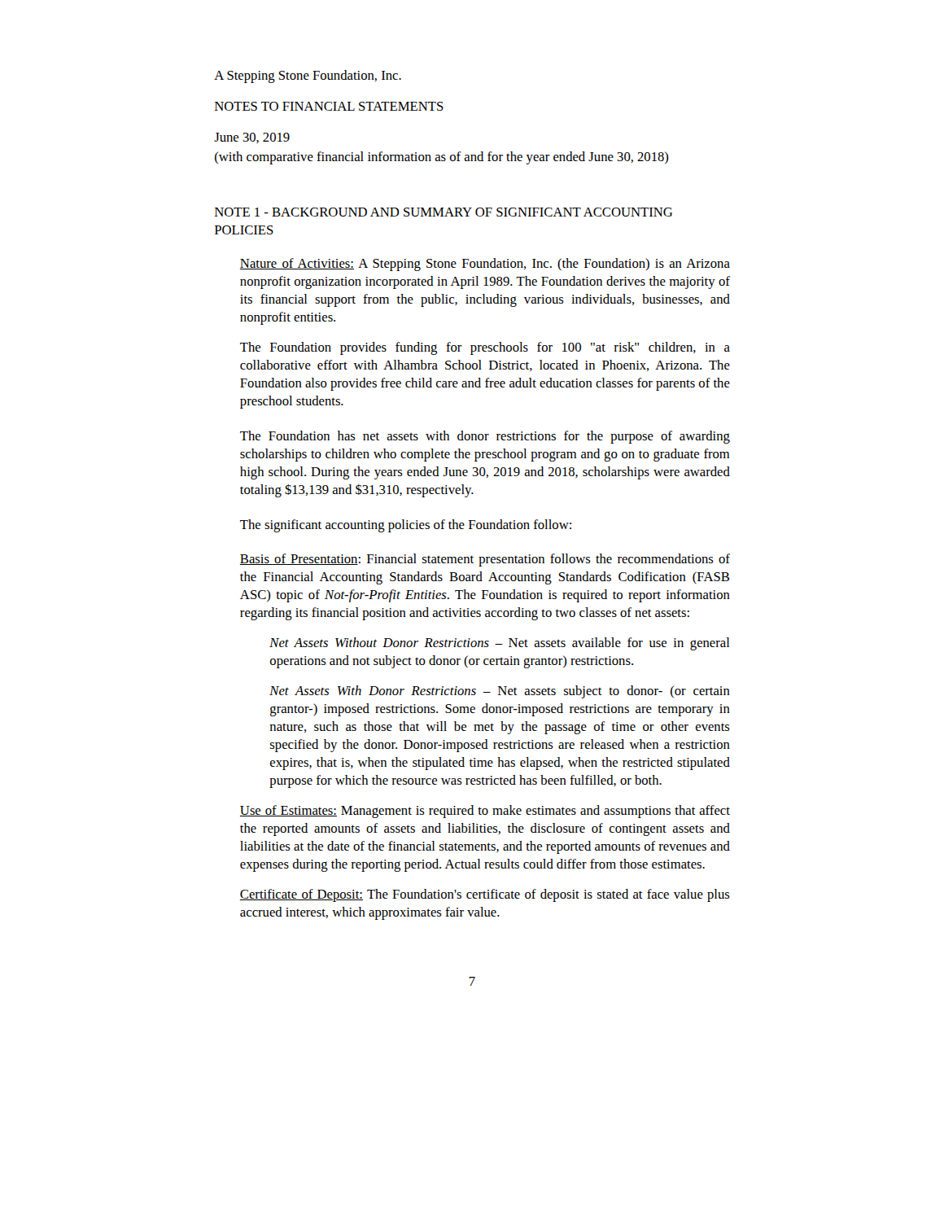A Stepping Stone Foundation, Inc.
NOTES TO FINANCIAL STATEMENTS
June 30, 2019
(with comparative financial information as of and for the year ended June 30, 2018)
NOTE 1 - BACKGROUND AND SUMMARY OF SIGNIFICANT ACCOUNTING POLICIES
Nature of Activities: A Stepping Stone Foundation, Inc. (the Foundation) is an Arizona nonprofit organization incorporated in April 1989. The Foundation derives the majority of its financial support from the public, including various individuals, businesses, and nonprofit entities.
The Foundation provides funding for preschools for 100 "at risk" children, in a collaborative effort with Alhambra School District, located in Phoenix, Arizona. The Foundation also provides free child care and free adult education classes for parents of the preschool students.
The Foundation has net assets with donor restrictions for the purpose of awarding scholarships to children who complete the preschool program and go on to graduate from high school. During the years ended June 30, 2019 and 2018, scholarships were awarded totaling $13,139 and $31,310, respectively.
The significant accounting policies of the Foundation follow:
Basis of Presentation: Financial statement presentation follows the recommendations of the Financial Accounting Standards Board Accounting Standards Codification (FASB ASC) topic of Not-for-Profit Entities. The Foundation is required to report information regarding its financial position and activities according to two classes of net assets:
Net Assets Without Donor Restrictions – Net assets available for use in general operations and not subject to donor (or certain grantor) restrictions.
Net Assets With Donor Restrictions – Net assets subject to donor- (or certain grantor-) imposed restrictions. Some donor-imposed restrictions are temporary in nature, such as those that will be met by the passage of time or other events specified by the donor. Donor-imposed restrictions are released when a restriction expires, that is, when the stipulated time has elapsed, when the restricted stipulated purpose for which the resource was restricted has been fulfilled, or both.
Use of Estimates: Management is required to make estimates and assumptions that affect the reported amounts of assets and liabilities, the disclosure of contingent assets and liabilities at the date of the financial statements, and the reported amounts of revenues and expenses during the reporting period. Actual results could differ from those estimates.
Certificate of Deposit: The Foundation's certificate of deposit is stated at face value plus accrued interest, which approximates fair value.
7